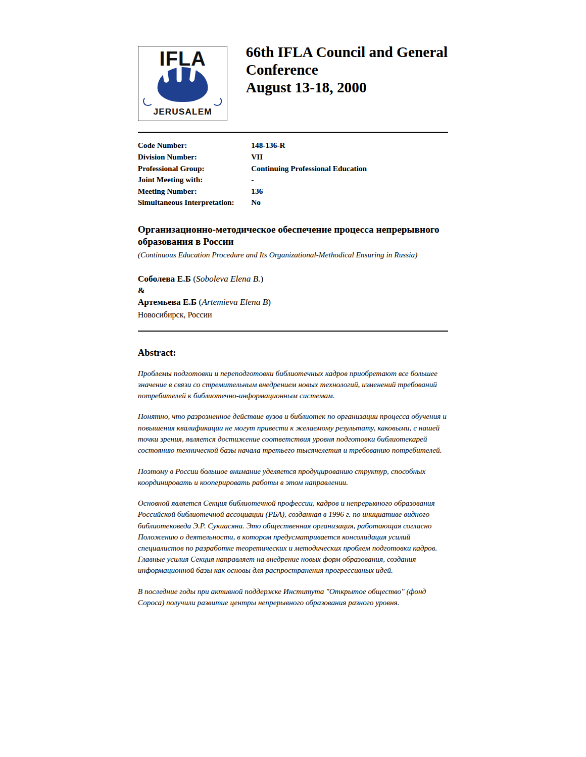IFLA
2000
JERUSALEM
66th IFLA Council and General Conference
August 13-18, 2000
| Code Number: | 148-136-R |
| Division Number: | VII |
| Professional Group: | Continuing Professional Education |
| Joint Meeting with: | - |
| Meeting Number: | 136 |
| Simultaneous Interpretation: | No |
Организационно-методическое обеспечение процесса непрерывного образования в России
(Continuous Education Procedure and Its Organizational-Methodical Ensuring in Russia)
Соболева Е.Б (Soboleva Elena B.)
&
Артемьева Е.Б (Artemieva Elena B)
Новосибирск, России
Abstract:
Проблемы подготовки и переподготовки библиотечных кадров приобретают все большее значение в связи со стремительным внедрением новых технологий, изменений требований потребителей к библиотечно-информационным системам.
Понятно, что разрозненное действие вузов и библиотек по организации процесса обучения и повышения квалификации не могут привести к желаемому результату, каковыми, с нашей точки зрения, является достижение соответствия уровня подготовки библиотекарей состоянию технической базы начала третьего тысячелетия и требованию потребителей.
Поэтому в России большое внимание уделяется продуцированию структур, способных координировать и кооперировать работы в этом направлении.
Основной является Секция библиотечной профессии, кадров и непрерывного образования Российской библиотечной ассоциации (РБА), созданная в 1996 г. по инициативе видного библиотековеда Э.Р. Сукиасяна. Это общественная организация, работающая согласно Положению о деятельности, в котором предусматривается консолидация усилий специалистов по разработке теоретических и методических проблем подготовки кадров. Главные усилия Секция направляет на внедрение новых форм образования, создания информационной базы как основы для распространения прогрессивных идей.
В последние годы при активной поддержке Института "Открытое общество" (фонд Сороса) получили развитие центры непрерывного образования разного уровня.